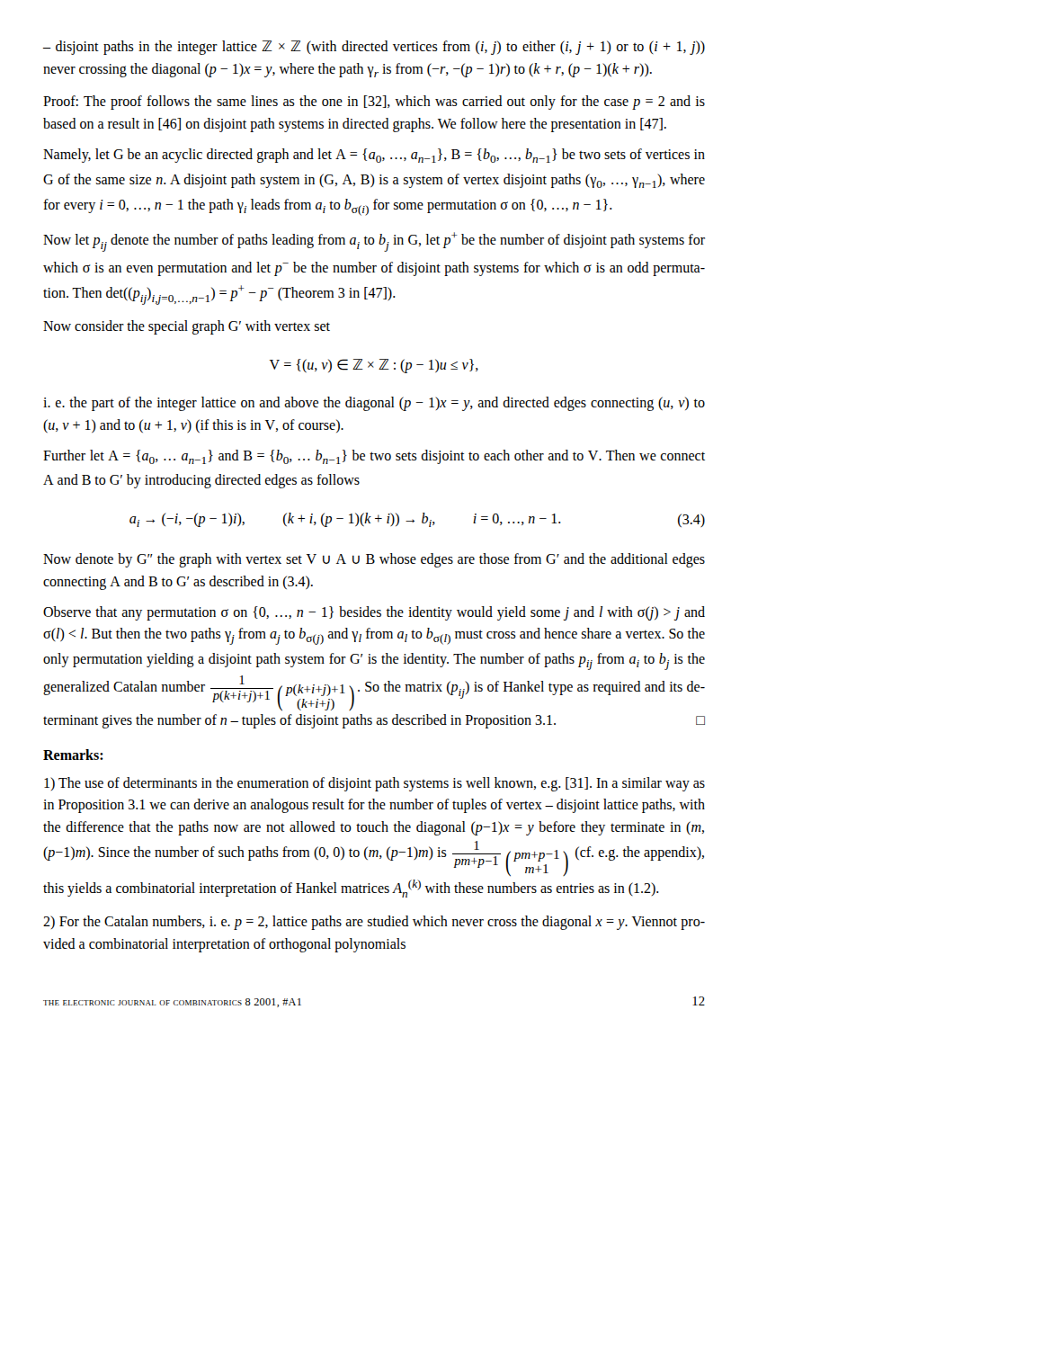– disjoint paths in the integer lattice ℤ × ℤ (with directed vertices from (i, j) to either (i, j + 1) or to (i + 1, j)) never crossing the diagonal (p − 1)x = y, where the path γr is from (−r, −(p − 1)r) to (k + r, (p − 1)(k + r)).
Proof: The proof follows the same lines as the one in [32], which was carried out only for the case p = 2 and is based on a result in [46] on disjoint path systems in directed graphs. We follow here the presentation in [47].
Namely, let G be an acyclic directed graph and let A = {a0, …, an−1}, B = {b0, …, bn−1} be two sets of vertices in G of the same size n. A disjoint path system in (G, A, B) is a system of vertex disjoint paths (γ0, …, γn−1), where for every i = 0, …, n − 1 the path γi leads from ai to bσ(i) for some permutation σ on {0, …, n − 1}.
Now let pij denote the number of paths leading from ai to bj in G, let p+ be the number of disjoint path systems for which σ is an even permutation and let p− be the number of disjoint path systems for which σ is an odd permutation. Then det((pij)i,j=0,…,n−1) = p+ − p− (Theorem 3 in [47]).
Now consider the special graph G′ with vertex set
V = {(u, v) ∈ ℤ × ℤ : (p − 1)u ≤ v},
i. e. the part of the integer lattice on and above the diagonal (p − 1)x = y, and directed edges connecting (u, v) to (u, v + 1) and to (u + 1, v) (if this is in V, of course).
Further let A = {a0, … an−1} and B = {b0, … bn−1} be two sets disjoint to each other and to V. Then we connect A and B to G′ by introducing directed edges as follows
ai → (−i, −(p − 1)i), (k + i, (p − 1)(k + i)) → bi, i = 0, …, n − 1.
(3.4)
Now denote by G″ the graph with vertex set V ∪ A ∪ B whose edges are those from G′ and the additional edges connecting A and B to G′ as described in (3.4).
Observe that any permutation σ on {0, …, n − 1} besides the identity would yield some j and l with σ(j) > j and σ(l) < l. But then the two paths γj from aj to bσ(j) and γl from al to bσ(l) must cross and hence share a vertex. So the only permutation yielding a disjoint path system for G′ is the identity. The number of paths pij from ai to bj is the generalized Catalan number 1 p(k+i+j)+1(p(k+i+j)+1(k+i+j)). So the matrix (pij) is of Hankel type as required and its determinant gives the number of n – tuples of disjoint paths as described in Proposition 3.1.□
Remarks:
1) The use of determinants in the enumeration of disjoint path systems is well known, e.g. [31]. In a similar way as in Proposition 3.1 we can derive an analogous result for the number of tuples of vertex – disjoint lattice paths, with the difference that the paths now are not allowed to touch the diagonal (p−1)x = y before they terminate in (m, (p−1)m). Since the number of such paths from (0, 0) to (m, (p−1)m) is 1 pm+p−1(pm+p−1 m+1) (cf. e.g. the appendix), this yields a combinatorial interpretation of Hankel matrices An(k) with these numbers as entries as in (1.2).
2) For the Catalan numbers, i. e. p = 2, lattice paths are studied which never cross the diagonal x = y. Viennot provided a combinatorial interpretation of orthogonal polynomials
the electronic journal of combinatorics 8 2001, #A1
12